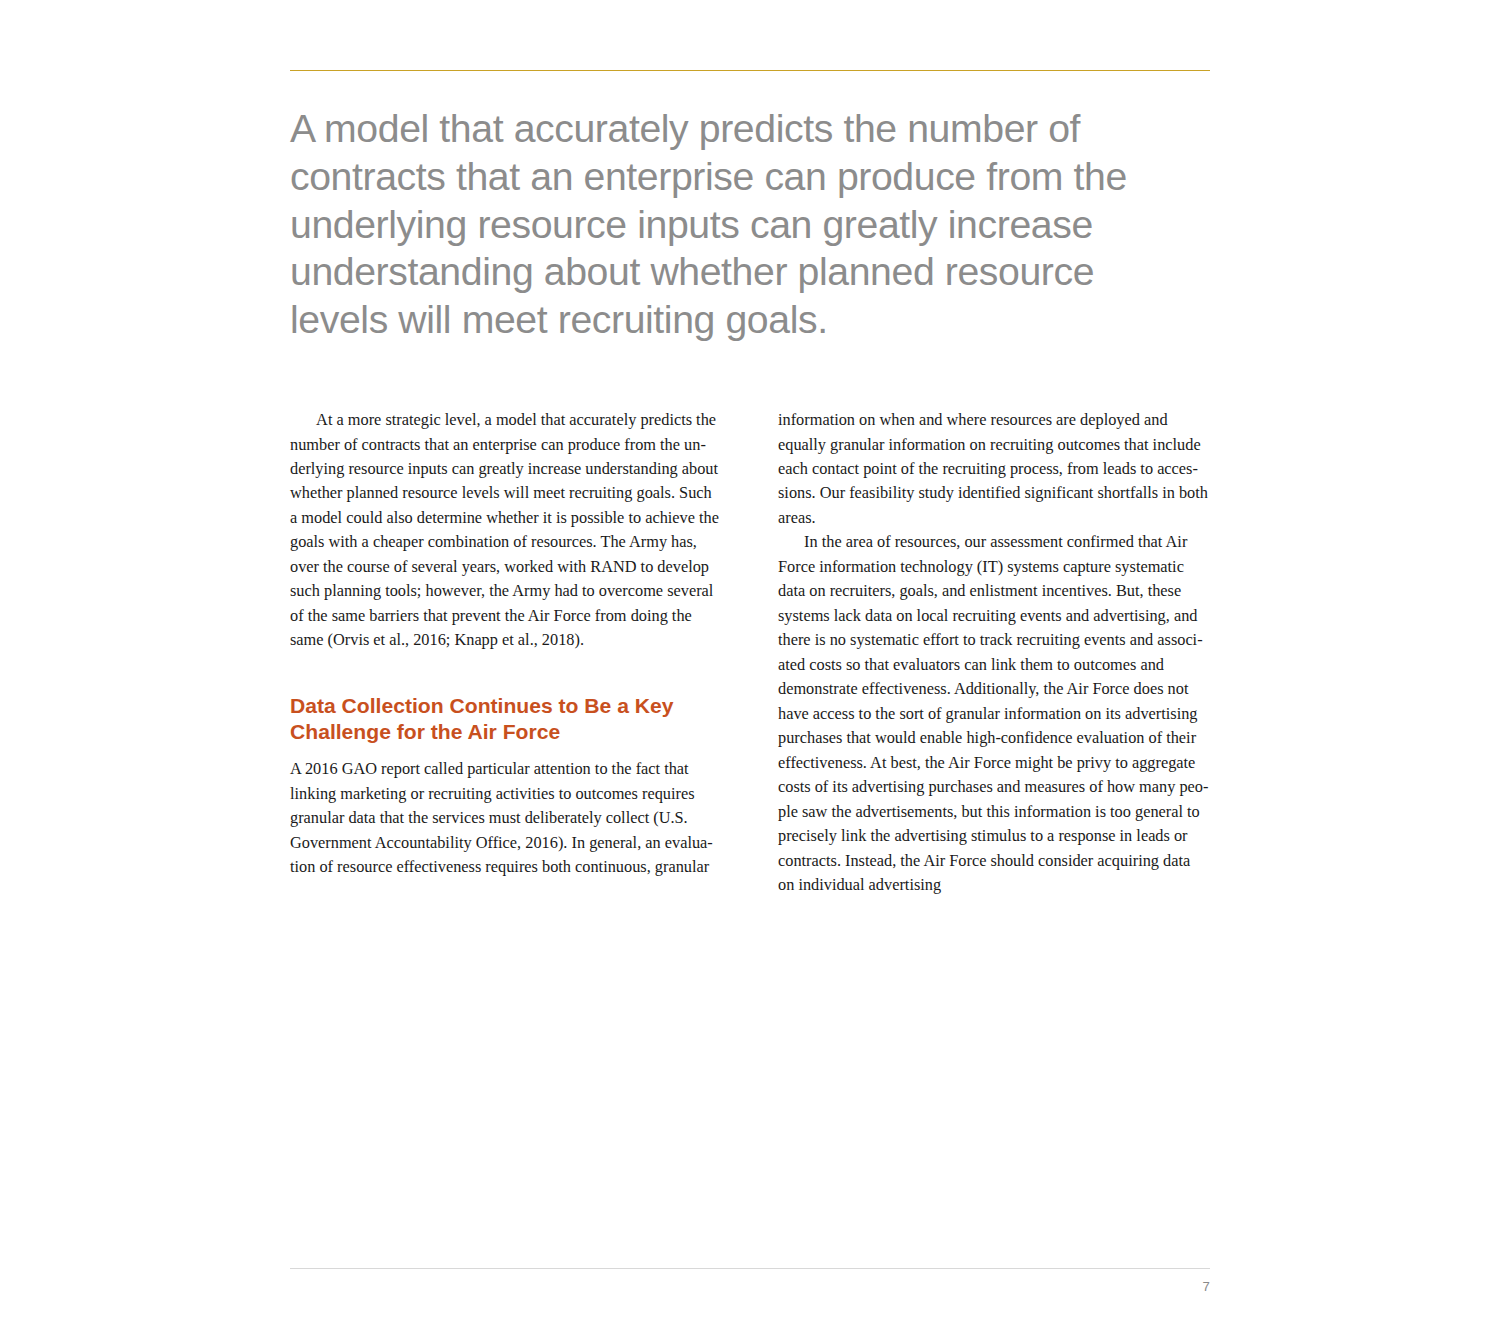A model that accurately predicts the number of contracts that an enterprise can produce from the underlying resource inputs can greatly increase understanding about whether planned resource levels will meet recruiting goals.
At a more strategic level, a model that accurately predicts the number of contracts that an enterprise can produce from the underlying resource inputs can greatly increase understanding about whether planned resource levels will meet recruiting goals. Such a model could also determine whether it is possible to achieve the goals with a cheaper combination of resources. The Army has, over the course of several years, worked with RAND to develop such planning tools; however, the Army had to overcome several of the same barriers that prevent the Air Force from doing the same (Orvis et al., 2016; Knapp et al., 2018).
Data Collection Continues to Be a Key Challenge for the Air Force
A 2016 GAO report called particular attention to the fact that linking marketing or recruiting activities to outcomes requires granular data that the services must deliberately collect (U.S. Government Accountability Office, 2016). In general, an evaluation of resource effectiveness requires both continuous, granular information on when and where resources are deployed and equally granular information on recruiting outcomes that include each contact point of the recruiting process, from leads to accessions. Our feasibility study identified significant shortfalls in both areas.
In the area of resources, our assessment confirmed that Air Force information technology (IT) systems capture systematic data on recruiters, goals, and enlistment incentives. But, these systems lack data on local recruiting events and advertising, and there is no systematic effort to track recruiting events and associated costs so that evaluators can link them to outcomes and demonstrate effectiveness. Additionally, the Air Force does not have access to the sort of granular information on its advertising purchases that would enable high-confidence evaluation of their effectiveness. At best, the Air Force might be privy to aggregate costs of its advertising purchases and measures of how many people saw the advertisements, but this information is too general to precisely link the advertising stimulus to a response in leads or contracts. Instead, the Air Force should consider acquiring data on individual advertising
7